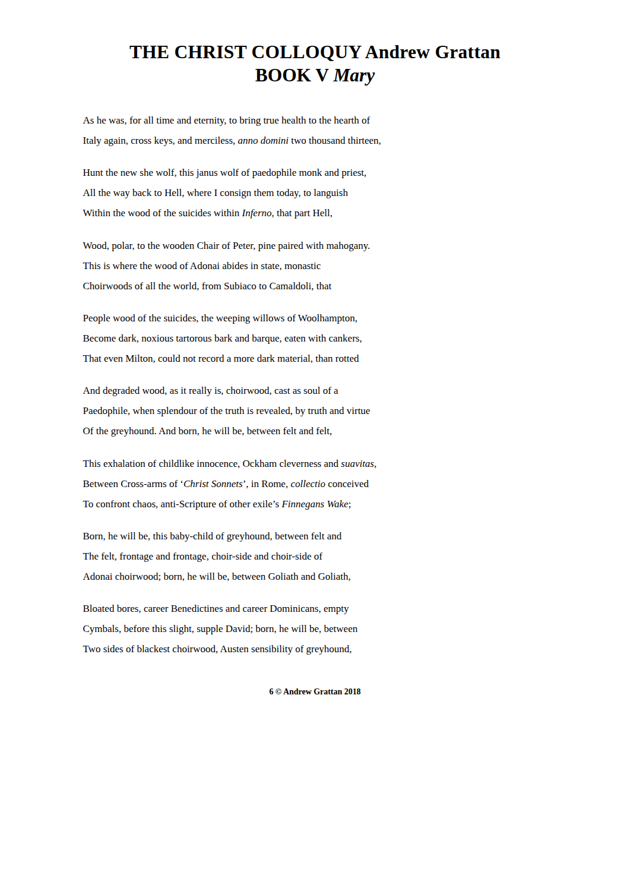THE CHRIST COLLOQUY Andrew Grattan
BOOK V Mary
As he was, for all time and eternity, to bring true health to the hearth of Italy again, cross keys, and merciless, anno domini two thousand thirteen,
Hunt the new she wolf, this janus wolf of paedophile monk and priest, All the way back to Hell, where I consign them today, to languish Within the wood of the suicides within Inferno, that part Hell,
Wood, polar, to the wooden Chair of Peter, pine paired with mahogany. This is where the wood of Adonai abides in state, monastic Choirwoods of all the world, from Subiaco to Camaldoli, that
People wood of the suicides, the weeping willows of Woolhampton, Become dark, noxious tartorous bark and barque, eaten with cankers, That even Milton, could not record a more dark material, than rotted
And degraded wood, as it really is, choirwood, cast as soul of a Paedophile, when splendour of the truth is revealed, by truth and virtue Of the greyhound. And born, he will be, between felt and felt,
This exhalation of childlike innocence, Ockham cleverness and suavitas, Between Cross-arms of ‘Christ Sonnets’, in Rome, collectio conceived To confront chaos, anti-Scripture of other exile’s Finnegans Wake;
Born, he will be, this baby-child of greyhound, between felt and The felt, frontage and frontage, choir-side and choir-side of Adonai choirwood; born, he will be, between Goliath and Goliath,
Bloated bores, career Benedictines and career Dominicans, empty Cymbals, before this slight, supple David; born, he will be, between Two sides of blackest choirwood, Austen sensibility of greyhound,
6 © Andrew Grattan 2018